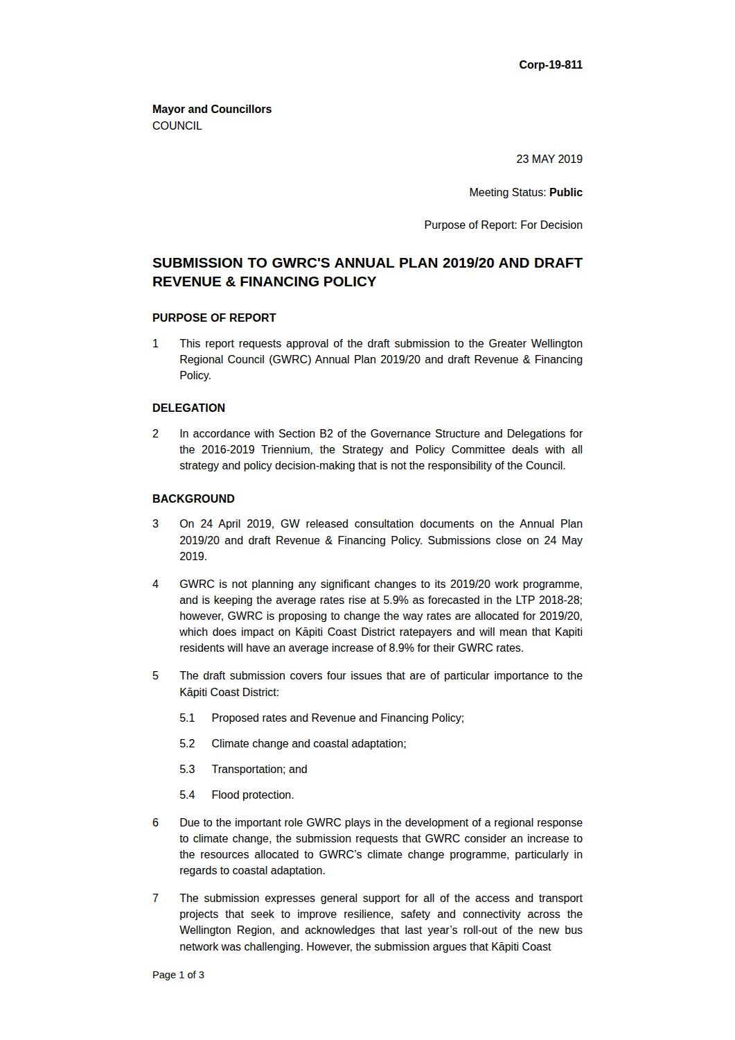Corp-19-811
Mayor and Councillors COUNCIL
23 MAY 2019
Meeting Status: Public
Purpose of Report: For Decision
Submission to GWRC's Annual Plan 2019/20 and Draft Revenue & Financing Policy
Purpose of Report
This report requests approval of the draft submission to the Greater Wellington Regional Council (GWRC) Annual Plan 2019/20 and draft Revenue & Financing Policy.
Delegation
In accordance with Section B2 of the Governance Structure and Delegations for the 2016-2019 Triennium, the Strategy and Policy Committee deals with all strategy and policy decision-making that is not the responsibility of the Council.
Background
On 24 April 2019, GW released consultation documents on the Annual Plan 2019/20 and draft Revenue & Financing Policy. Submissions close on 24 May 2019.
GWRC is not planning any significant changes to its 2019/20 work programme, and is keeping the average rates rise at 5.9% as forecasted in the LTP 2018-28; however, GWRC is proposing to change the way rates are allocated for 2019/20, which does impact on Kāpiti Coast District ratepayers and will mean that Kapiti residents will have an average increase of 8.9% for their GWRC rates.
The draft submission covers four issues that are of particular importance to the Kāpiti Coast District:
Proposed rates and Revenue and Financing Policy;
Climate change and coastal adaptation;
Transportation; and
Flood protection.
Due to the important role GWRC plays in the development of a regional response to climate change, the submission requests that GWRC consider an increase to the resources allocated to GWRC’s climate change programme, particularly in regards to coastal adaptation.
The submission expresses general support for all of the access and transport projects that seek to improve resilience, safety and connectivity across the Wellington Region, and acknowledges that last year’s roll-out of the new bus network was challenging. However, the submission argues that Kāpiti Coast
Page 1 of 3